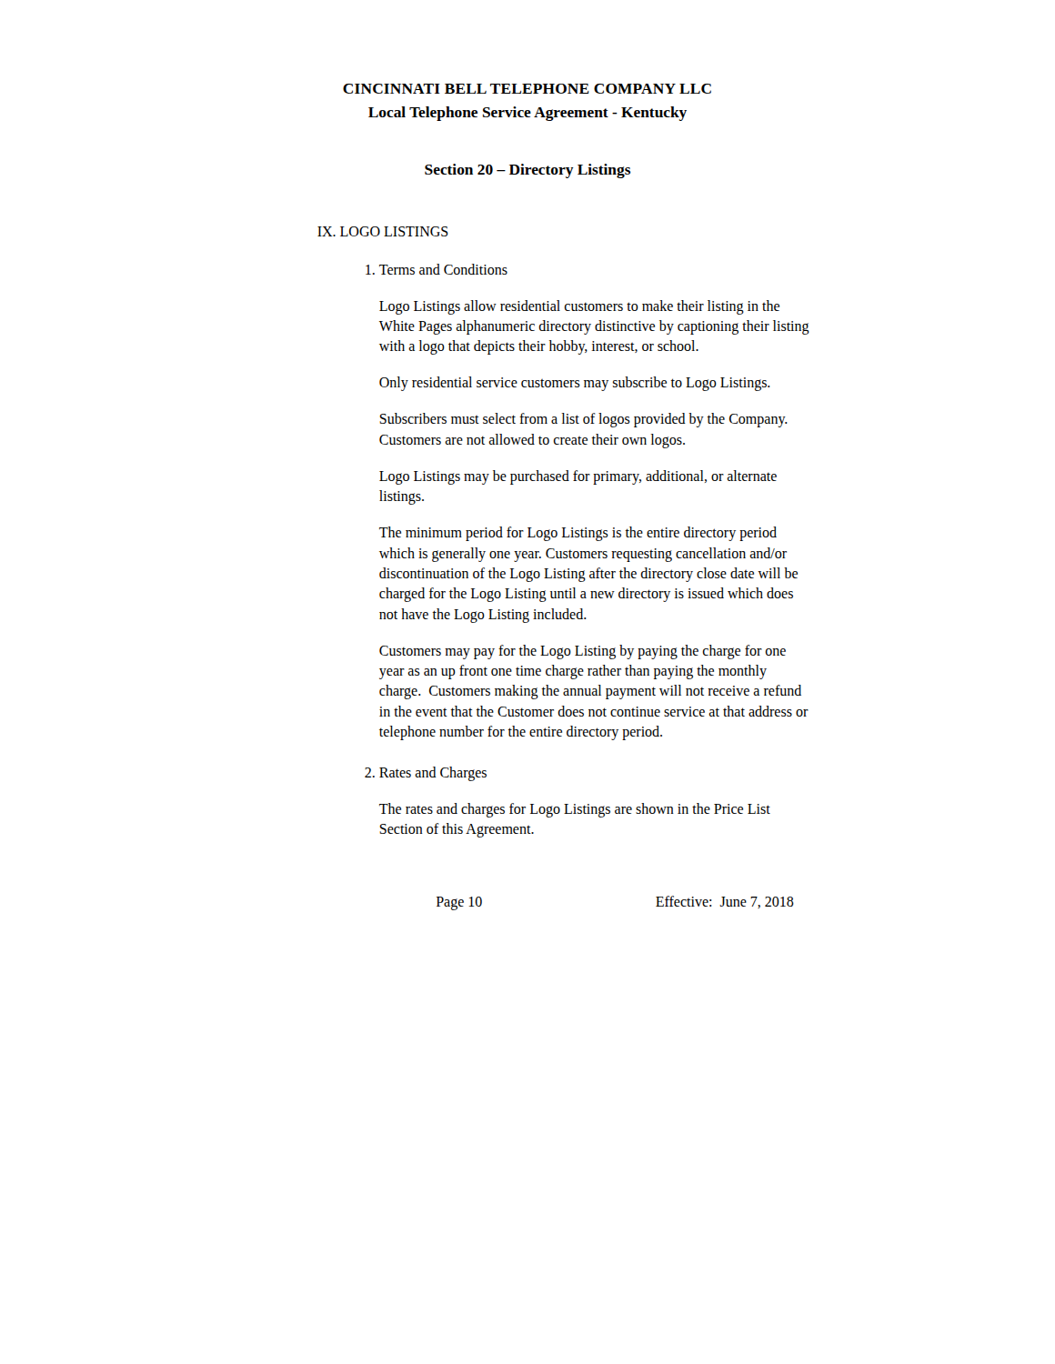CINCINNATI BELL TELEPHONE COMPANY LLC
Local Telephone Service Agreement - Kentucky
Section 20 – Directory Listings
LOGO LISTINGS
Terms and Conditions
Logo Listings allow residential customers to make their listing in the White Pages alphanumeric directory distinctive by captioning their listing with a logo that depicts their hobby, interest, or school.
Only residential service customers may subscribe to Logo Listings.
Subscribers must select from a list of logos provided by the Company. Customers are not allowed to create their own logos.
Logo Listings may be purchased for primary, additional, or alternate listings.
The minimum period for Logo Listings is the entire directory period which is generally one year. Customers requesting cancellation and/or discontinuation of the Logo Listing after the directory close date will be charged for the Logo Listing until a new directory is issued which does not have the Logo Listing included.
Customers may pay for the Logo Listing by paying the charge for one year as an up front one time charge rather than paying the monthly charge. Customers making the annual payment will not receive a refund in the event that the Customer does not continue service at that address or telephone number for the entire directory period.
Rates and Charges
The rates and charges for Logo Listings are shown in the Price List Section of this Agreement.
Page 10 Effective: June 7, 2018